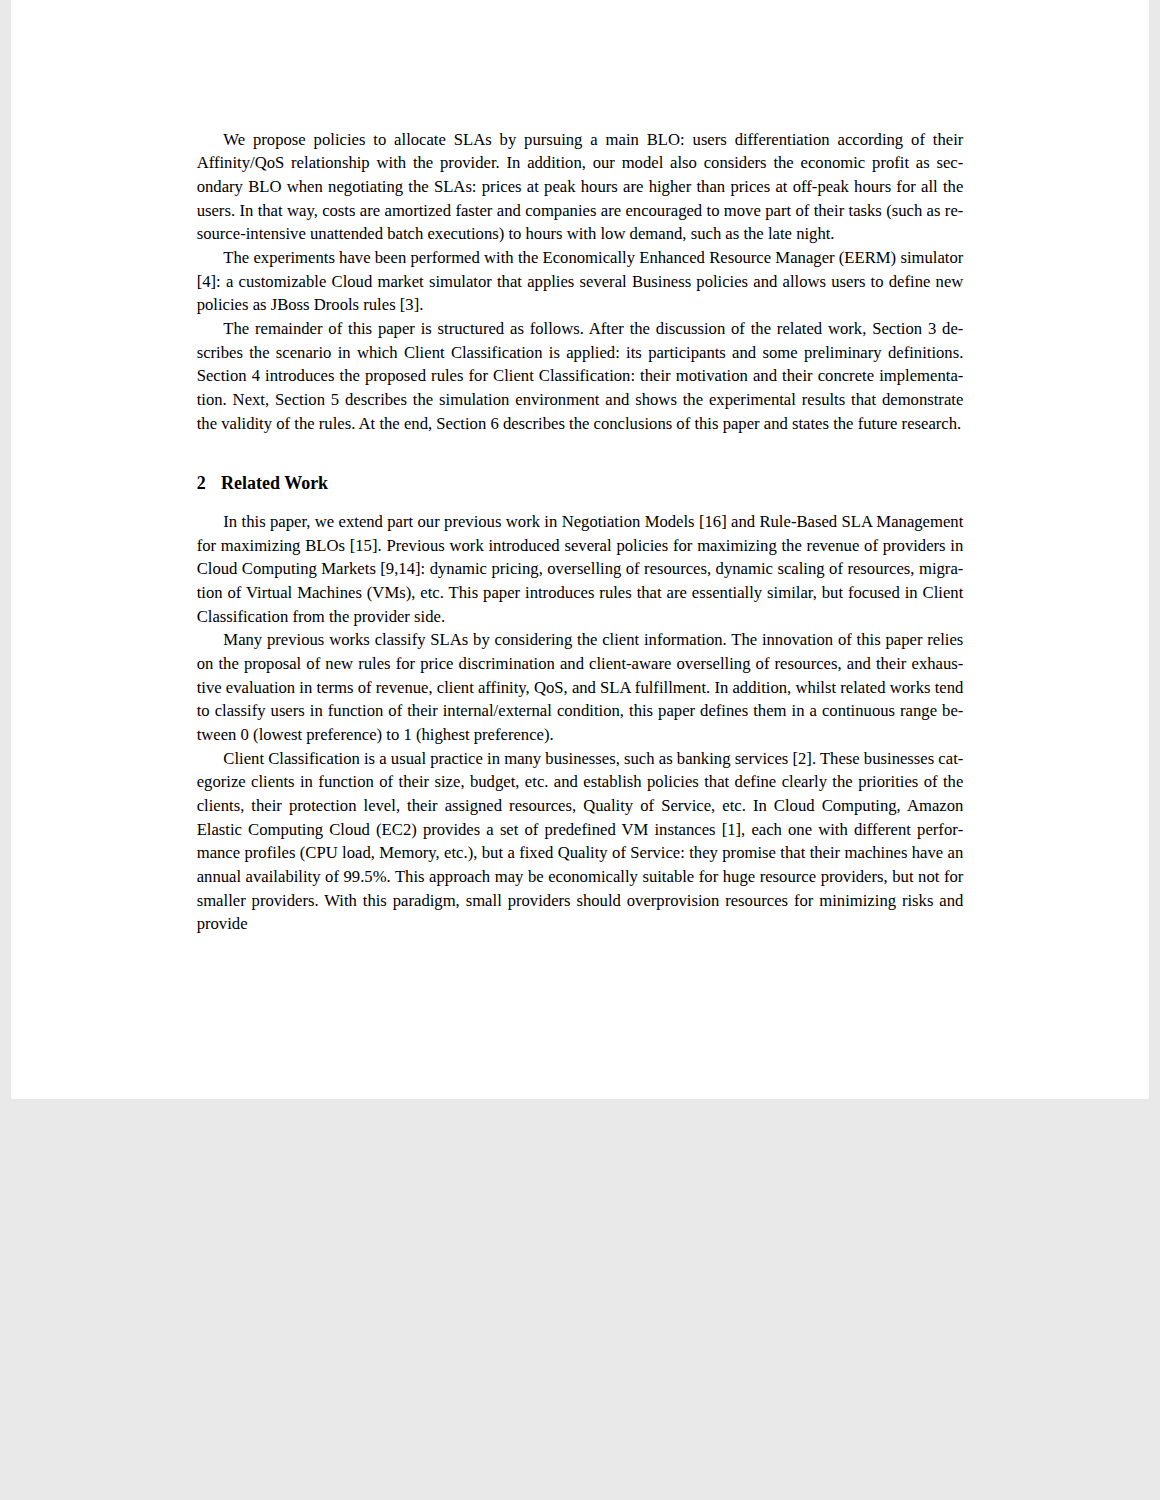We propose policies to allocate SLAs by pursuing a main BLO: users differentiation according of their Affinity/QoS relationship with the provider. In addition, our model also considers the economic profit as secondary BLO when negotiating the SLAs: prices at peak hours are higher than prices at off-peak hours for all the users. In that way, costs are amortized faster and companies are encouraged to move part of their tasks (such as resource-intensive unattended batch executions) to hours with low demand, such as the late night.
The experiments have been performed with the Economically Enhanced Resource Manager (EERM) simulator [4]: a customizable Cloud market simulator that applies several Business policies and allows users to define new policies as JBoss Drools rules [3].
The remainder of this paper is structured as follows. After the discussion of the related work, Section 3 describes the scenario in which Client Classification is applied: its participants and some preliminary definitions. Section 4 introduces the proposed rules for Client Classification: their motivation and their concrete implementation. Next, Section 5 describes the simulation environment and shows the experimental results that demonstrate the validity of the rules. At the end, Section 6 describes the conclusions of this paper and states the future research.
2 Related Work
In this paper, we extend part our previous work in Negotiation Models [16] and Rule-Based SLA Management for maximizing BLOs [15]. Previous work introduced several policies for maximizing the revenue of providers in Cloud Computing Markets [9,14]: dynamic pricing, overselling of resources, dynamic scaling of resources, migration of Virtual Machines (VMs), etc. This paper introduces rules that are essentially similar, but focused in Client Classification from the provider side.
Many previous works classify SLAs by considering the client information. The innovation of this paper relies on the proposal of new rules for price discrimination and client-aware overselling of resources, and their exhaustive evaluation in terms of revenue, client affinity, QoS, and SLA fulfillment. In addition, whilst related works tend to classify users in function of their internal/external condition, this paper defines them in a continuous range between 0 (lowest preference) to 1 (highest preference).
Client Classification is a usual practice in many businesses, such as banking services [2]. These businesses categorize clients in function of their size, budget, etc. and establish policies that define clearly the priorities of the clients, their protection level, their assigned resources, Quality of Service, etc. In Cloud Computing, Amazon Elastic Computing Cloud (EC2) provides a set of predefined VM instances [1], each one with different performance profiles (CPU load, Memory, etc.), but a fixed Quality of Service: they promise that their machines have an annual availability of 99.5%. This approach may be economically suitable for huge resource providers, but not for smaller providers. With this paradigm, small providers should overprovision resources for minimizing risks and provide